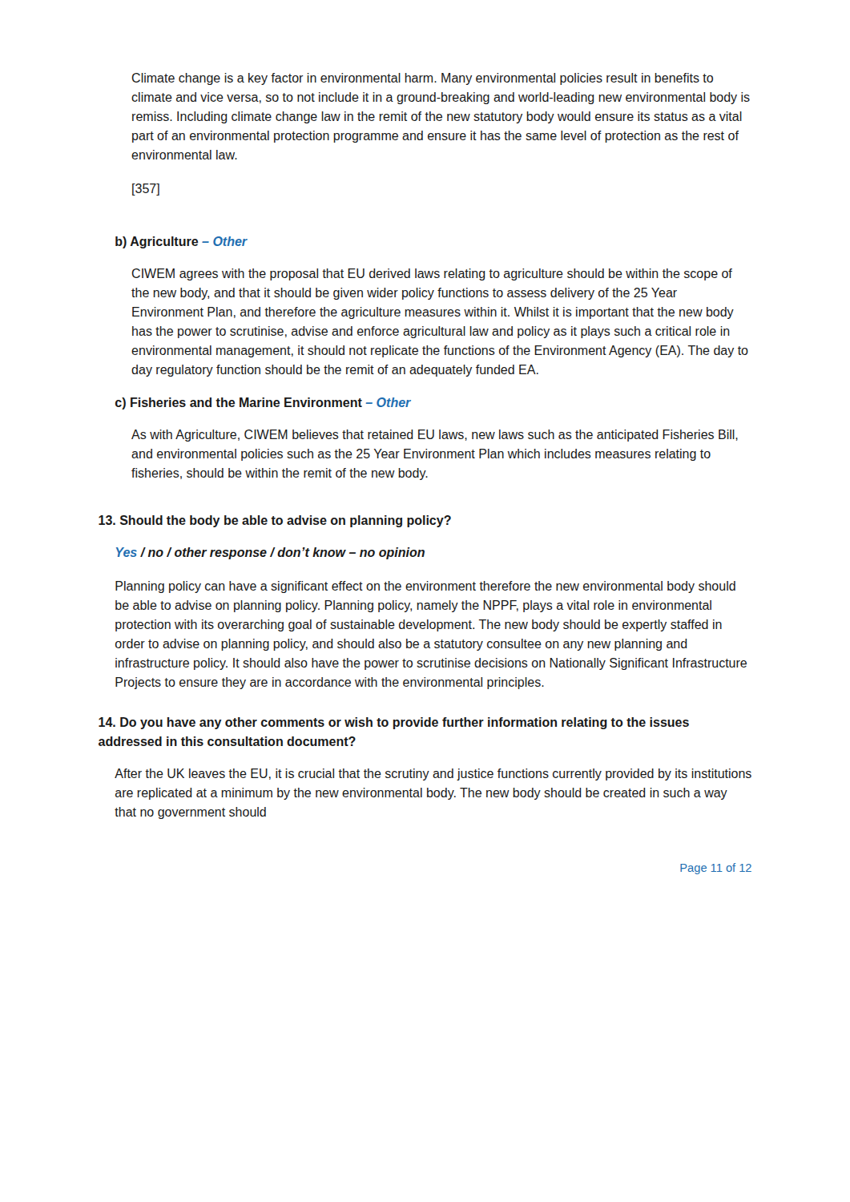Climate change is a key factor in environmental harm. Many environmental policies result in benefits to climate and vice versa, so to not include it in a ground-breaking and world-leading new environmental body is remiss. Including climate change law in the remit of the new statutory body would ensure its status as a vital part of an environmental protection programme and ensure it has the same level of protection as the rest of environmental law.
[357]
b) Agriculture – Other
CIWEM agrees with the proposal that EU derived laws relating to agriculture should be within the scope of the new body, and that it should be given wider policy functions to assess delivery of the 25 Year Environment Plan, and therefore the agriculture measures within it. Whilst it is important that the new body has the power to scrutinise, advise and enforce agricultural law and policy as it plays such a critical role in environmental management, it should not replicate the functions of the Environment Agency (EA). The day to day regulatory function should be the remit of an adequately funded EA.
c) Fisheries and the Marine Environment – Other
As with Agriculture, CIWEM believes that retained EU laws, new laws such as the anticipated Fisheries Bill, and environmental policies such as the 25 Year Environment Plan which includes measures relating to fisheries, should be within the remit of the new body.
13. Should the body be able to advise on planning policy?
Yes / no / other response / don’t know – no opinion
Planning policy can have a significant effect on the environment therefore the new environmental body should be able to advise on planning policy. Planning policy, namely the NPPF, plays a vital role in environmental protection with its overarching goal of sustainable development. The new body should be expertly staffed in order to advise on planning policy, and should also be a statutory consultee on any new planning and infrastructure policy. It should also have the power to scrutinise decisions on Nationally Significant Infrastructure Projects to ensure they are in accordance with the environmental principles.
14. Do you have any other comments or wish to provide further information relating to the issues addressed in this consultation document?
After the UK leaves the EU, it is crucial that the scrutiny and justice functions currently provided by its institutions are replicated at a minimum by the new environmental body. The new body should be created in such a way that no government should
Page 11 of 12